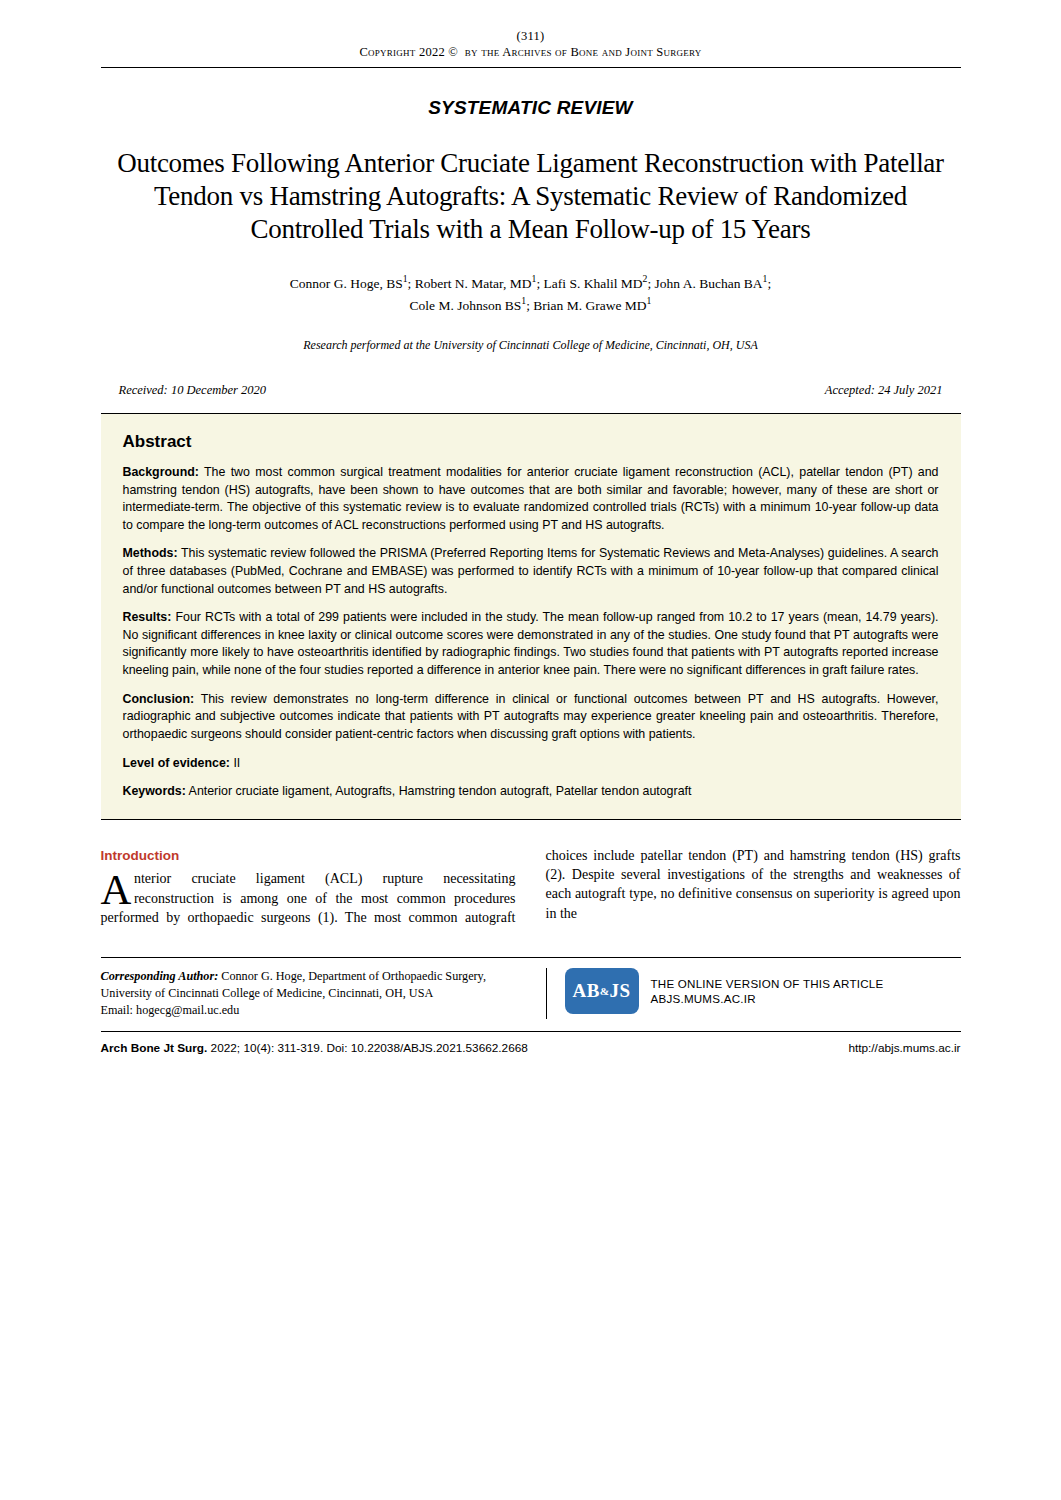(311) Copyright 2022 © by the Archives of Bone and Joint Surgery
SYSTEMATIC REVIEW
Outcomes Following Anterior Cruciate Ligament Reconstruction with Patellar Tendon vs Hamstring Autografts: A Systematic Review of Randomized Controlled Trials with a Mean Follow-up of 15 Years
Connor G. Hoge, BS1; Robert N. Matar, MD1; Lafi S. Khalil MD2; John A. Buchan BA1;
Cole M. Johnson BS1; Brian M. Grawe MD1
Research performed at the University of Cincinnati College of Medicine, Cincinnati, OH, USA
Received: 10 December 2020 Accepted: 24 July 2021
Abstract
Background: The two most common surgical treatment modalities for anterior cruciate ligament reconstruction (ACL), patellar tendon (PT) and hamstring tendon (HS) autografts, have been shown to have outcomes that are both similar and favorable; however, many of these are short or intermediate-term. The objective of this systematic review is to evaluate randomized controlled trials (RCTs) with a minimum 10-year follow-up data to compare the long-term outcomes of ACL reconstructions performed using PT and HS autografts.
Methods: This systematic review followed the PRISMA (Preferred Reporting Items for Systematic Reviews and Meta-Analyses) guidelines. A search of three databases (PubMed, Cochrane and EMBASE) was performed to identify RCTs with a minimum of 10-year follow-up that compared clinical and/or functional outcomes between PT and HS autografts.
Results: Four RCTs with a total of 299 patients were included in the study. The mean follow-up ranged from 10.2 to 17 years (mean, 14.79 years). No significant differences in knee laxity or clinical outcome scores were demonstrated in any of the studies. One study found that PT autografts were significantly more likely to have osteoarthritis identified by radiographic findings. Two studies found that patients with PT autografts reported increase kneeling pain, while none of the four studies reported a difference in anterior knee pain. There were no significant differences in graft failure rates.
Conclusion: This review demonstrates no long-term difference in clinical or functional outcomes between PT and HS autografts. However, radiographic and subjective outcomes indicate that patients with PT autografts may experience greater kneeling pain and osteoarthritis. Therefore, orthopaedic surgeons should consider patient-centric factors when discussing graft options with patients.
Level of evidence: II
Keywords: Anterior cruciate ligament, Autografts, Hamstring tendon autograft, Patellar tendon autograft
Introduction
Anterior cruciate ligament (ACL) rupture necessitating reconstruction is among one of the most common procedures performed by orthopaedic surgeons (1). The most common autograft choices include patellar tendon (PT) and hamstring tendon (HS) grafts (2). Despite several investigations of the strengths and weaknesses of each autograft type, no definitive consensus on superiority is agreed upon in the
Corresponding Author: Connor G. Hoge, Department of Orthopaedic Surgery, University of Cincinnati College of Medicine, Cincinnati, OH, USA
Email: hogecg@mail.uc.edu
AB&JS
The online version of this article
abjs.mums.ac.ir
Arch Bone Jt Surg. 2022; 10(4): 311-319. Doi: 10.22038/ABJS.2021.53662.2668 http://abjs.mums.ac.ir